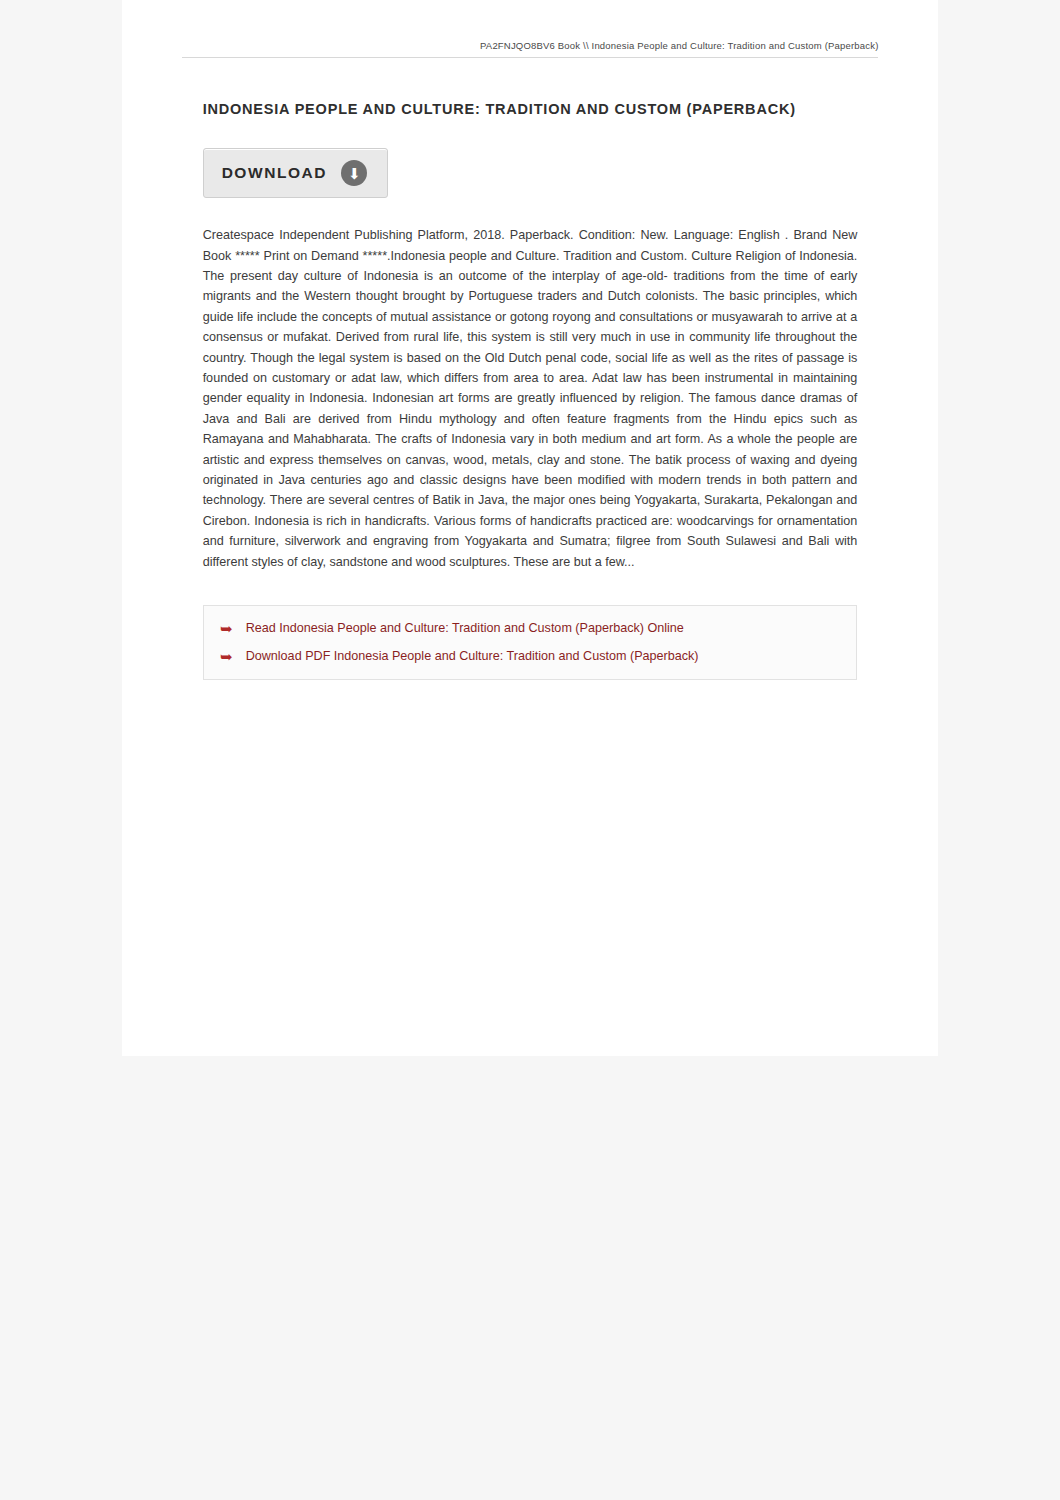PA2FNJQO8BV6 Book \\ Indonesia People and Culture: Tradition and Custom (Paperback)
INDONESIA PEOPLE AND CULTURE: TRADITION AND CUSTOM (PAPERBACK)
Download ⬇
Createspace Independent Publishing Platform, 2018. Paperback. Condition: New. Language: English . Brand New Book ***** Print on Demand *****.Indonesia people and Culture. Tradition and Custom. Culture Religion of Indonesia. The present day culture of Indonesia is an outcome of the interplay of age-old- traditions from the time of early migrants and the Western thought brought by Portuguese traders and Dutch colonists. The basic principles, which guide life include the concepts of mutual assistance or gotong royong and consultations or musyawarah to arrive at a consensus or mufakat. Derived from rural life, this system is still very much in use in community life throughout the country. Though the legal system is based on the Old Dutch penal code, social life as well as the rites of passage is founded on customary or adat law, which differs from area to area. Adat law has been instrumental in maintaining gender equality in Indonesia. Indonesian art forms are greatly influenced by religion. The famous dance dramas of Java and Bali are derived from Hindu mythology and often feature fragments from the Hindu epics such as Ramayana and Mahabharata. The crafts of Indonesia vary in both medium and art form. As a whole the people are artistic and express themselves on canvas, wood, metals, clay and stone. The batik process of waxing and dyeing originated in Java centuries ago and classic designs have been modified with modern trends in both pattern and technology. There are several centres of Batik in Java, the major ones being Yogyakarta, Surakarta, Pekalongan and Cirebon. Indonesia is rich in handicrafts. Various forms of handicrafts practiced are: woodcarvings for ornamentation and furniture, silverwork and engraving from Yogyakarta and Sumatra; filgree from South Sulawesi and Bali with different styles of clay, sandstone and wood sculptures. These are but a few...
➥ Read Indonesia People and Culture: Tradition and Custom (Paperback) Online
➥ Download PDF Indonesia People and Culture: Tradition and Custom (Paperback)